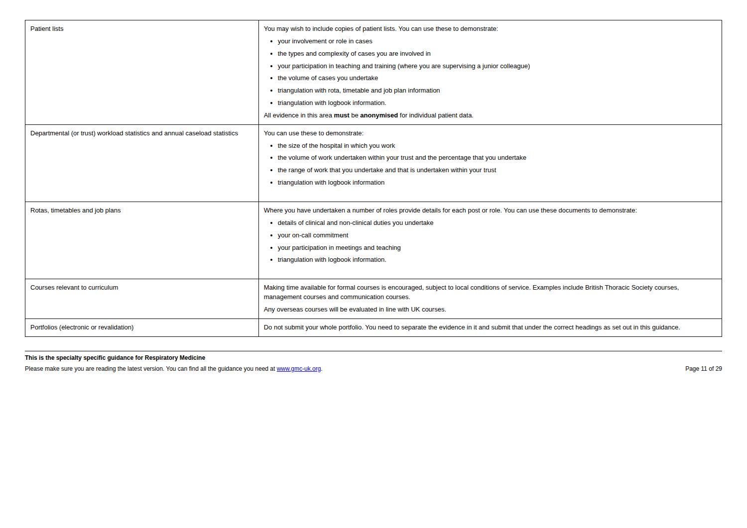| Patient lists | You may wish to include copies of patient lists. You can use these to demonstrate: your involvement or role in cases the types and complexity of cases you are involved in your participation in teaching and training (where you are supervising a junior colleague) the volume of cases you undertake triangulation with rota, timetable and job plan information triangulation with logbook information. All evidence in this area must be anonymised for individual patient data. |
| Departmental (or trust) workload statistics and annual caseload statistics | You can use these to demonstrate: the size of the hospital in which you work the volume of work undertaken within your trust and the percentage that you undertake the range of work that you undertake and that is undertaken within your trust triangulation with logbook information |
| Rotas, timetables and job plans | Where you have undertaken a number of roles provide details for each post or role. You can use these documents to demonstrate: details of clinical and non-clinical duties you undertake your on-call commitment your participation in meetings and teaching triangulation with logbook information. |
| Courses relevant to curriculum | Making time available for formal courses is encouraged, subject to local conditions of service. Examples include British Thoracic Society courses, management courses and communication courses. Any overseas courses will be evaluated in line with UK courses. |
| Portfolios (electronic or revalidation) | Do not submit your whole portfolio. You need to separate the evidence in it and submit that under the correct headings as set out in this guidance. |
This is the specialty specific guidance for Respiratory Medicine
Please make sure you are reading the latest version. You can find all the guidance you need at www.gmc-uk.org.
Page 11 of 29